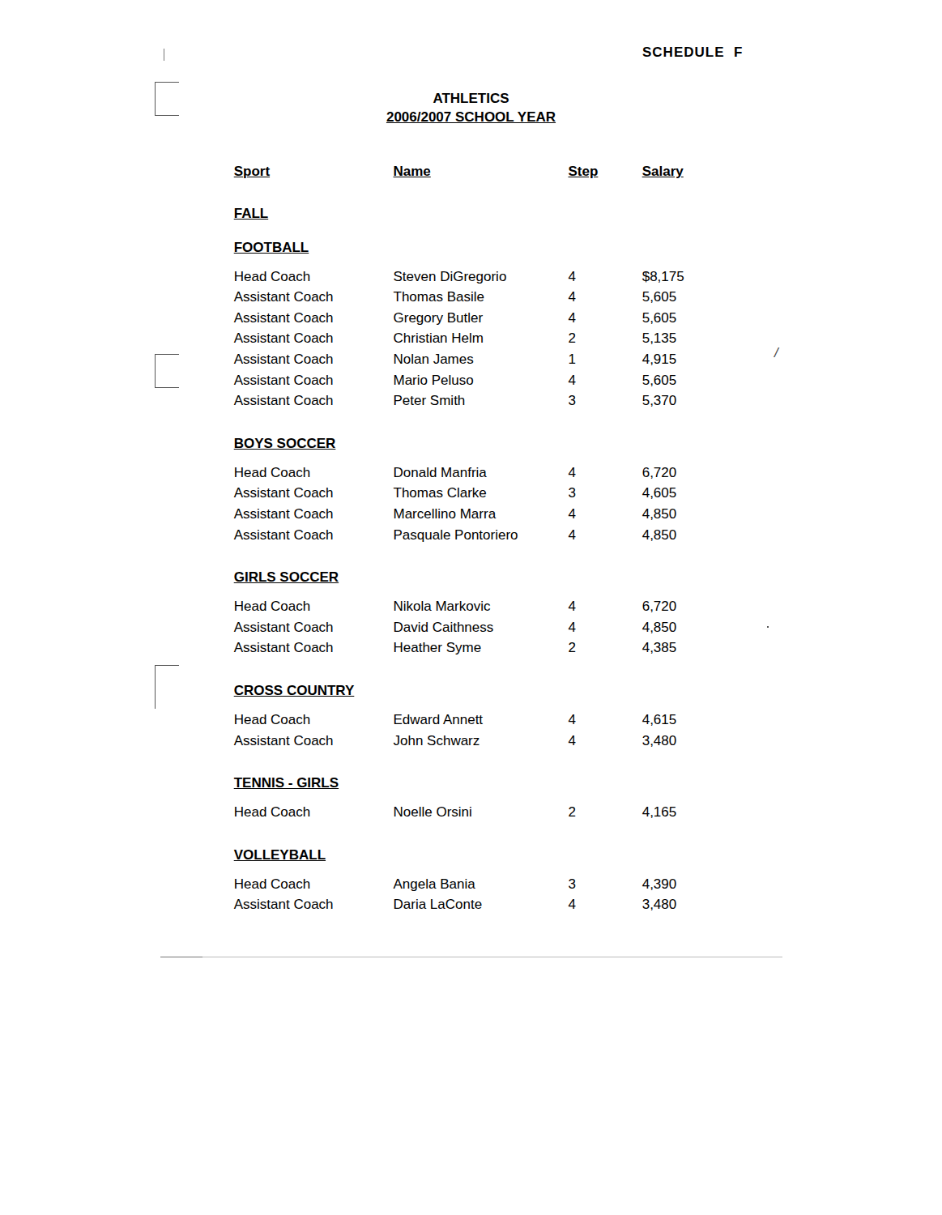/
SCHEDULE F
ATHLETICS
2006/2007 SCHOOL YEAR
| Sport | Name | Step | Salary |
| --- | --- | --- | --- |
| FALL |
| FOOTBALL |
| Head Coach | Steven DiGregorio | 4 | $8,175 |
| Assistant Coach | Thomas Basile | 4 | 5,605 |
| Assistant Coach | Gregory Butler | 4 | 5,605 |
| Assistant Coach | Christian Helm | 2 | 5,135 |
| Assistant Coach | Nolan James | 1 | 4,915 |
| Assistant Coach | Mario Peluso | 4 | 5,605 |
| Assistant Coach | Peter Smith | 3 | 5,370 |
| BOYS SOCCER |
| Head Coach | Donald Manfria | 4 | 6,720 |
| Assistant Coach | Thomas Clarke | 3 | 4,605 |
| Assistant Coach | Marcellino Marra | 4 | 4,850 |
| Assistant Coach | Pasquale Pontoriero | 4 | 4,850 |
| GIRLS SOCCER |
| Head Coach | Nikola Markovic | 4 | 6,720 |
| Assistant Coach | David Caithness | 4 | 4,850 |
| Assistant Coach | Heather Syme | 2 | 4,385 |
| CROSS COUNTRY |
| Head Coach | Edward Annett | 4 | 4,615 |
| Assistant Coach | John Schwarz | 4 | 3,480 |
| TENNIS - GIRLS |
| Head Coach | Noelle Orsini | 2 | 4,165 |
| VOLLEYBALL |
| Head Coach | Angela Bania | 3 | 4,390 |
| Assistant Coach | Daria LaConte | 4 | 3,480 |